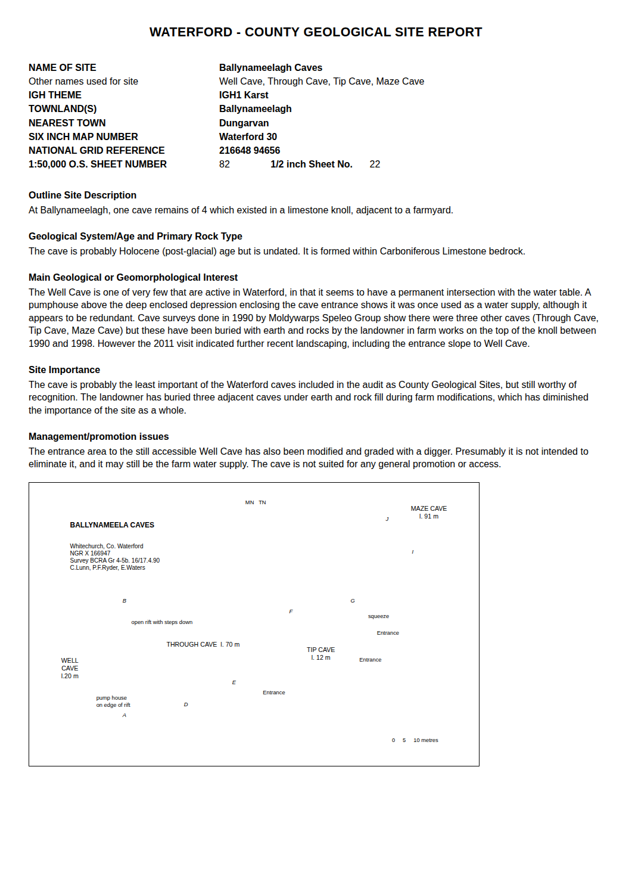WATERFORD - COUNTY GEOLOGICAL SITE REPORT
| NAME OF SITE | Ballynameelagh Caves |
| Other names used for site | Well Cave, Through Cave, Tip Cave, Maze Cave |
| IGH THEME | IGH1 Karst |
| TOWNLAND(S) | Ballynameelagh |
| NEAREST TOWN | Dungarvan |
| SIX INCH MAP NUMBER | Waterford 30 |
| NATIONAL GRID REFERENCE | 216648 94656 |
| 1:50,000 O.S. SHEET NUMBER | 82 1/2 inch Sheet No. 22 |
Outline Site Description
At Ballynameelagh, one cave remains of 4 which existed in a limestone knoll, adjacent to a farmyard.
Geological System/Age and Primary Rock Type
The cave is probably Holocene (post-glacial) age but is undated. It is formed within Carboniferous Limestone bedrock.
Main Geological or Geomorphological Interest
The Well Cave is one of very few that are active in Waterford, in that it seems to have a permanent intersection with the water table. A pumphouse above the deep enclosed depression enclosing the cave entrance shows it was once used as a water supply, although it appears to be redundant. Cave surveys done in 1990 by Moldywarps Speleo Group show there were three other caves (Through Cave, Tip Cave, Maze Cave) but these have been buried with earth and rocks by the landowner in farm works on the top of the knoll between 1990 and 1998. However the 2011 visit indicated further recent landscaping, including the entrance slope to Well Cave.
Site Importance
The cave is probably the least important of the Waterford caves included in the audit as County Geological Sites, but still worthy of recognition. The landowner has buried three adjacent caves under earth and rock fill during farm modifications, which has diminished the importance of the site as a whole.
Management/promotion issues
The entrance area to the still accessible Well Cave has also been modified and graded with a digger. Presumably it is not intended to eliminate it, and it may still be the farm water supply. The cave is not suited for any general promotion or access.
MN TN
BALLYNAMEELA CAVES
Whitechurch, Co. Waterford
NGR X 166947
Survey BCRA Gr 4-5b. 16/17.4.90
C.Lunn, P.F.Ryder, E.Waters
MAZE CAVE
l. 91 m
TIP CAVE
l. 12 m
WELL
CAVE
l.20 m
THROUGH CAVE l. 70 m
pump house
on edge of rift
open rift with steps down
Entrance
Entrance
Entrance
squeeze
0 5 10 metres
B A D E F G I J